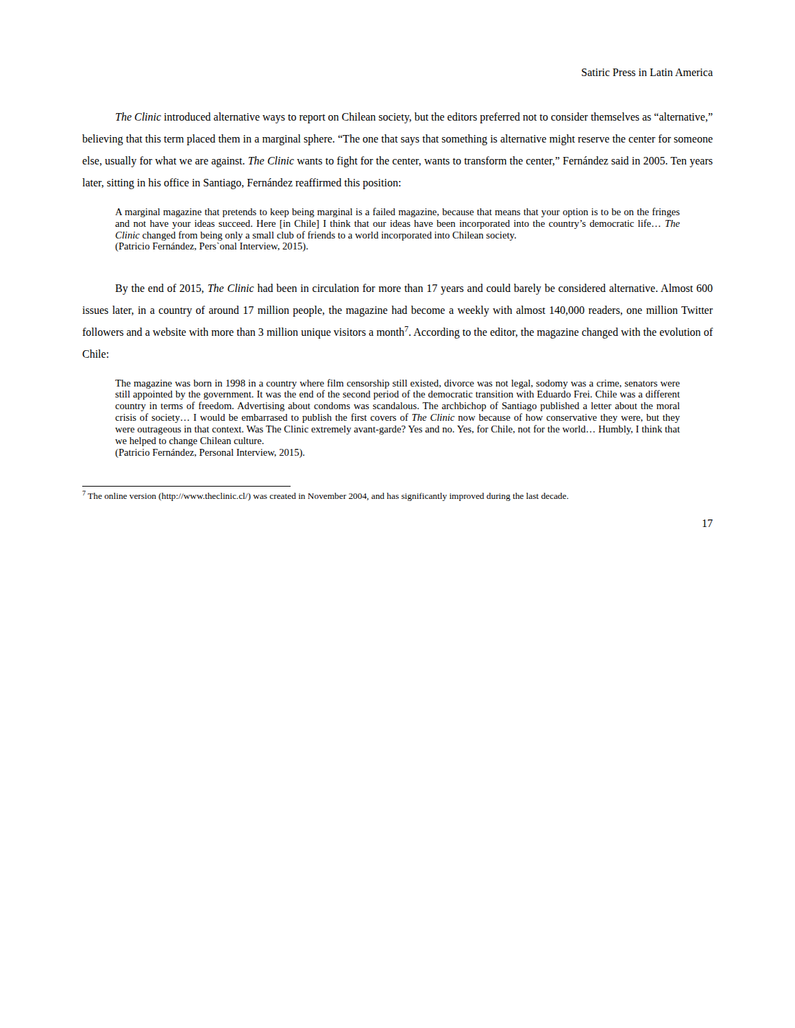Satiric Press in Latin America
The Clinic introduced alternative ways to report on Chilean society, but the editors preferred not to consider themselves as “alternative,” believing that this term placed them in a marginal sphere. “The one that says that something is alternative might reserve the center for someone else, usually for what we are against. The Clinic wants to fight for the center, wants to transform the center,” Fernández said in 2005. Ten years later, sitting in his office in Santiago, Fernández reaffirmed this position:
A marginal magazine that pretends to keep being marginal is a failed magazine, because that means that your option is to be on the fringes and not have your ideas succeed. Here [in Chile] I think that our ideas have been incorporated into the country’s democratic life… The Clinic changed from being only a small club of friends to a world incorporated into Chilean society.
(Patricio Fernández, Pers`onal Interview, 2015).
By the end of 2015, The Clinic had been in circulation for more than 17 years and could barely be considered alternative. Almost 600 issues later, in a country of around 17 million people, the magazine had become a weekly with almost 140,000 readers, one million Twitter followers and a website with more than 3 million unique visitors a month7. According to the editor, the magazine changed with the evolution of Chile:
The magazine was born in 1998 in a country where film censorship still existed, divorce was not legal, sodomy was a crime, senators were still appointed by the government. It was the end of the second period of the democratic transition with Eduardo Frei. Chile was a different country in terms of freedom. Advertising about condoms was scandalous. The archbichop of Santiago published a letter about the moral crisis of society… I would be embarrased to publish the first covers of The Clinic now because of how conservative they were, but they were outrageous in that context. Was The Clinic extremely avant-garde? Yes and no. Yes, for Chile, not for the world… Humbly, I think that we helped to change Chilean culture.
(Patricio Fernández, Personal Interview, 2015).
7 The online version (http://www.theclinic.cl/) was created in November 2004, and has significantly improved during the last decade.
17